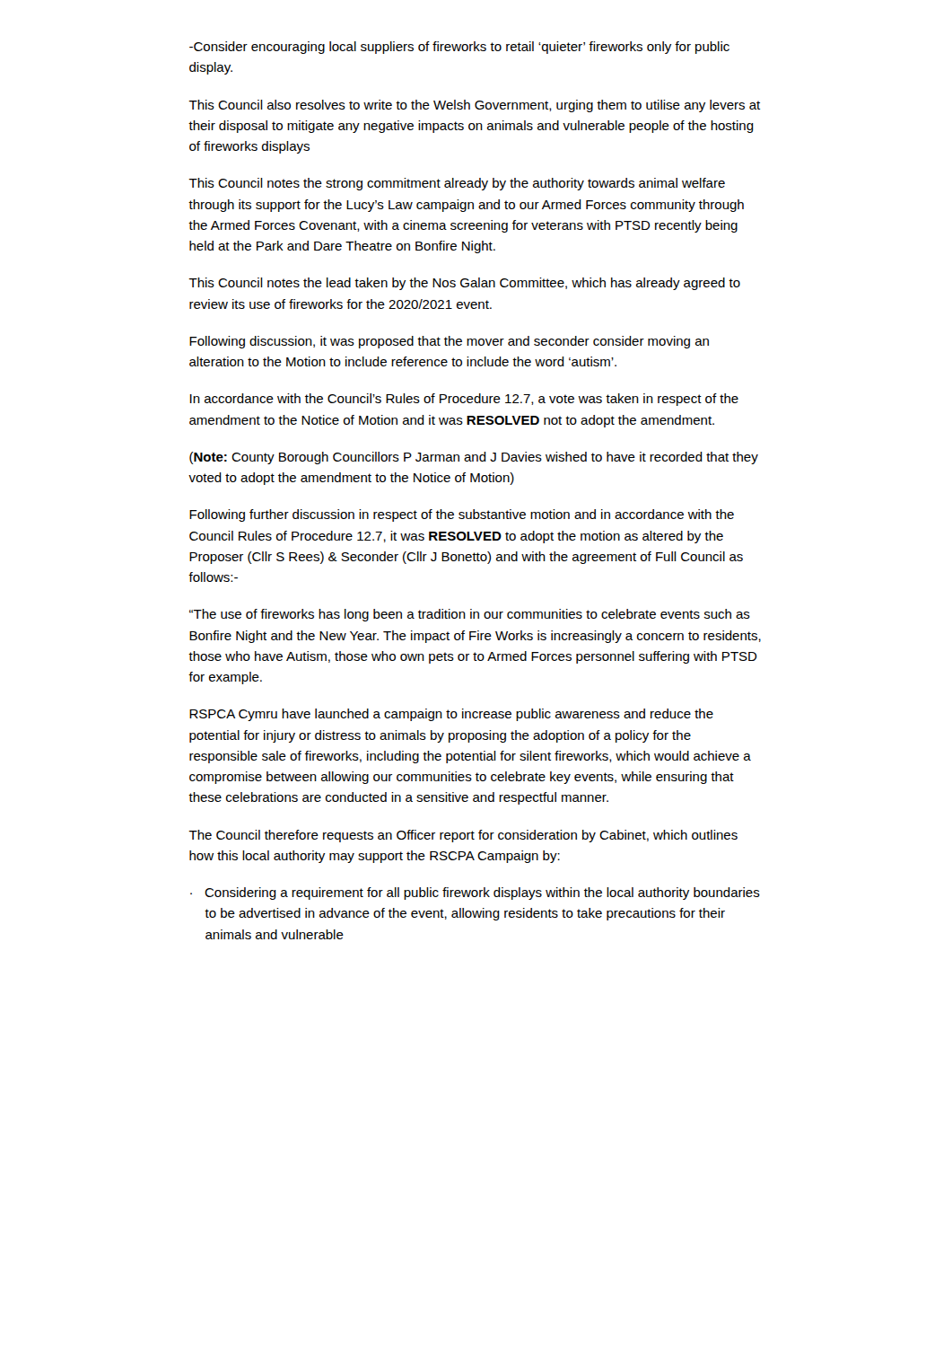-Consider encouraging local suppliers of fireworks to retail ‘quieter’ fireworks only for public display.
This Council also resolves to write to the Welsh Government, urging them to utilise any levers at their disposal to mitigate any negative impacts on animals and vulnerable people of the hosting of fireworks displays
This Council notes the strong commitment already by the authority towards animal welfare through its support for the Lucy’s Law campaign and to our Armed Forces community through the Armed Forces Covenant, with a cinema screening for veterans with PTSD recently being held at the Park and Dare Theatre on Bonfire Night.
This Council notes the lead taken by the Nos Galan Committee, which has already agreed to review its use of fireworks for the 2020/2021 event.
Following discussion, it was proposed that the mover and seconder consider moving an alteration to the Motion to include reference to include the word ‘autism’.
In accordance with the Council’s Rules of Procedure 12.7, a vote was taken in respect of the amendment to the Notice of Motion and it was RESOLVED not to adopt the amendment.
(Note: County Borough Councillors P Jarman and J Davies wished to have it recorded that they voted to adopt the amendment to the Notice of Motion)
Following further discussion in respect of the substantive motion and in accordance with the Council Rules of Procedure 12.7, it was RESOLVED to adopt the motion as altered by the Proposer (Cllr S Rees) & Seconder (Cllr J Bonetto) and with the agreement of Full Council as follows:-
“The use of fireworks has long been a tradition in our communities to celebrate events such as Bonfire Night and the New Year. The impact of Fire Works is increasingly a concern to residents, those who have Autism, those who own pets or to Armed Forces personnel suffering with PTSD for example.
RSPCA Cymru have launched a campaign to increase public awareness and reduce the potential for injury or distress to animals by proposing the adoption of a policy for the responsible sale of fireworks, including the potential for silent fireworks, which would achieve a compromise between allowing our communities to celebrate key events, while ensuring that these celebrations are conducted in a sensitive and respectful manner.
The Council therefore requests an Officer report for consideration by Cabinet, which outlines how this local authority may support the RSCPA Campaign by:
· Considering a requirement for all public firework displays within the local authority boundaries to be advertised in advance of the event, allowing residents to take precautions for their animals and vulnerable